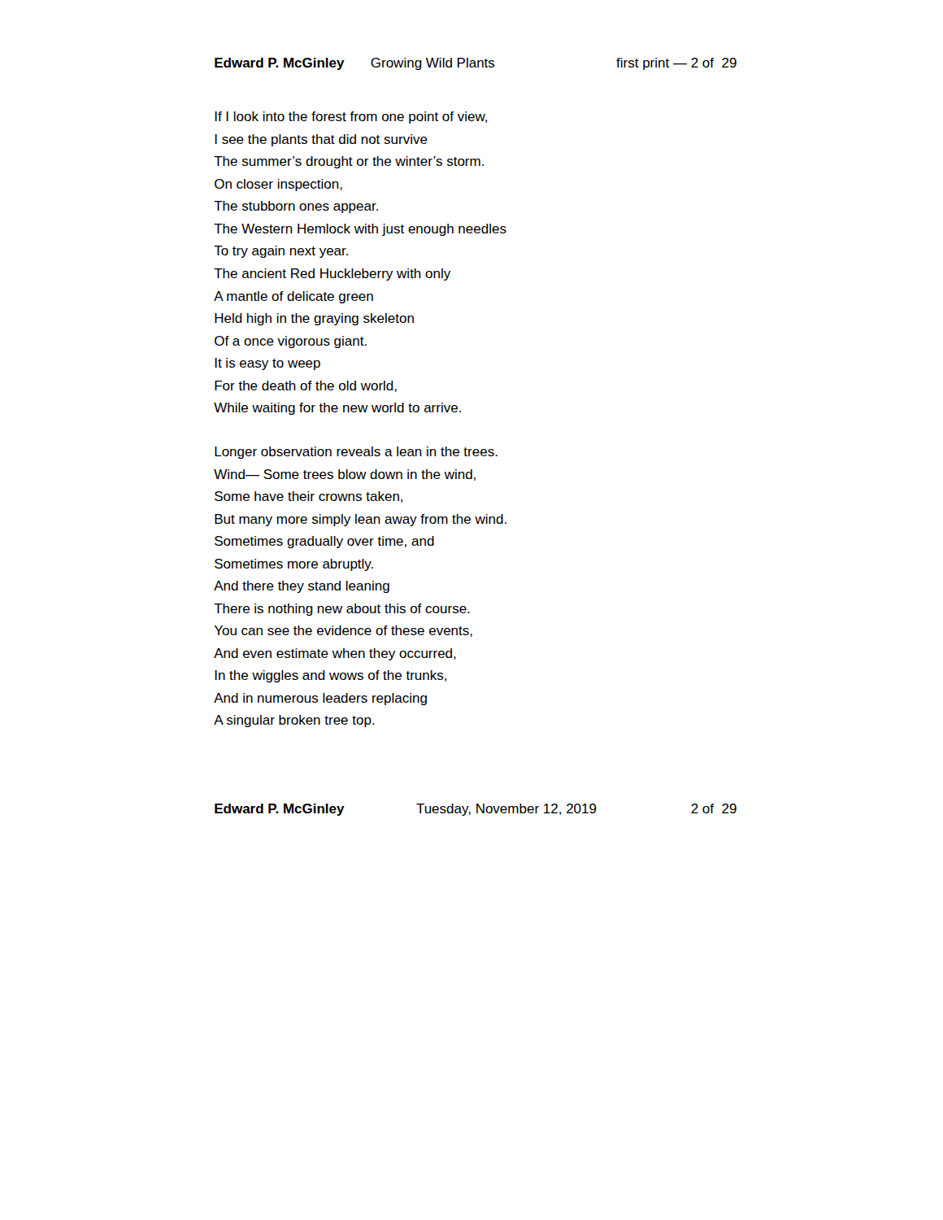Edward P. McGinley Growing Wild Plants first print — 2 of 29
If I look into the forest from one point of view, I see the plants that did not survive The summer’s drought or the winter’s storm. On closer inspection, The stubborn ones appear. The Western Hemlock with just enough needles To try again next year. The ancient Red Huckleberry with only A mantle of delicate green Held high in the graying skeleton Of a once vigorous giant. It is easy to weep For the death of the old world, While waiting for the new world to arrive.
Longer observation reveals a lean in the trees. Wind— Some trees blow down in the wind, Some have their crowns taken, But many more simply lean away from the wind. Sometimes gradually over time, and Sometimes more abruptly. And there they stand leaning There is nothing new about this of course. You can see the evidence of these events, And even estimate when they occurred, In the wiggles and wows of the trunks, And in numerous leaders replacing A singular broken tree top.
Edward P. McGinley Tuesday, November 12, 2019 2 of 29